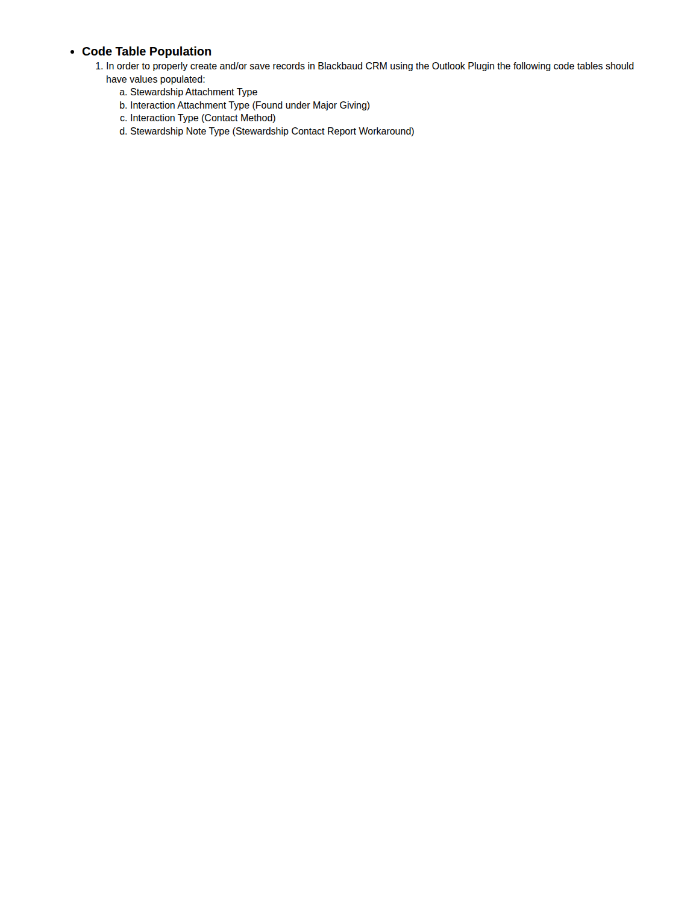Code Table Population
In order to properly create and/or save records in Blackbaud CRM using the Outlook Plugin the following code tables should have values populated:
Stewardship Attachment Type
Interaction Attachment Type (Found under Major Giving)
Interaction Type (Contact Method)
Stewardship Note Type (Stewardship Contact Report Workaround)